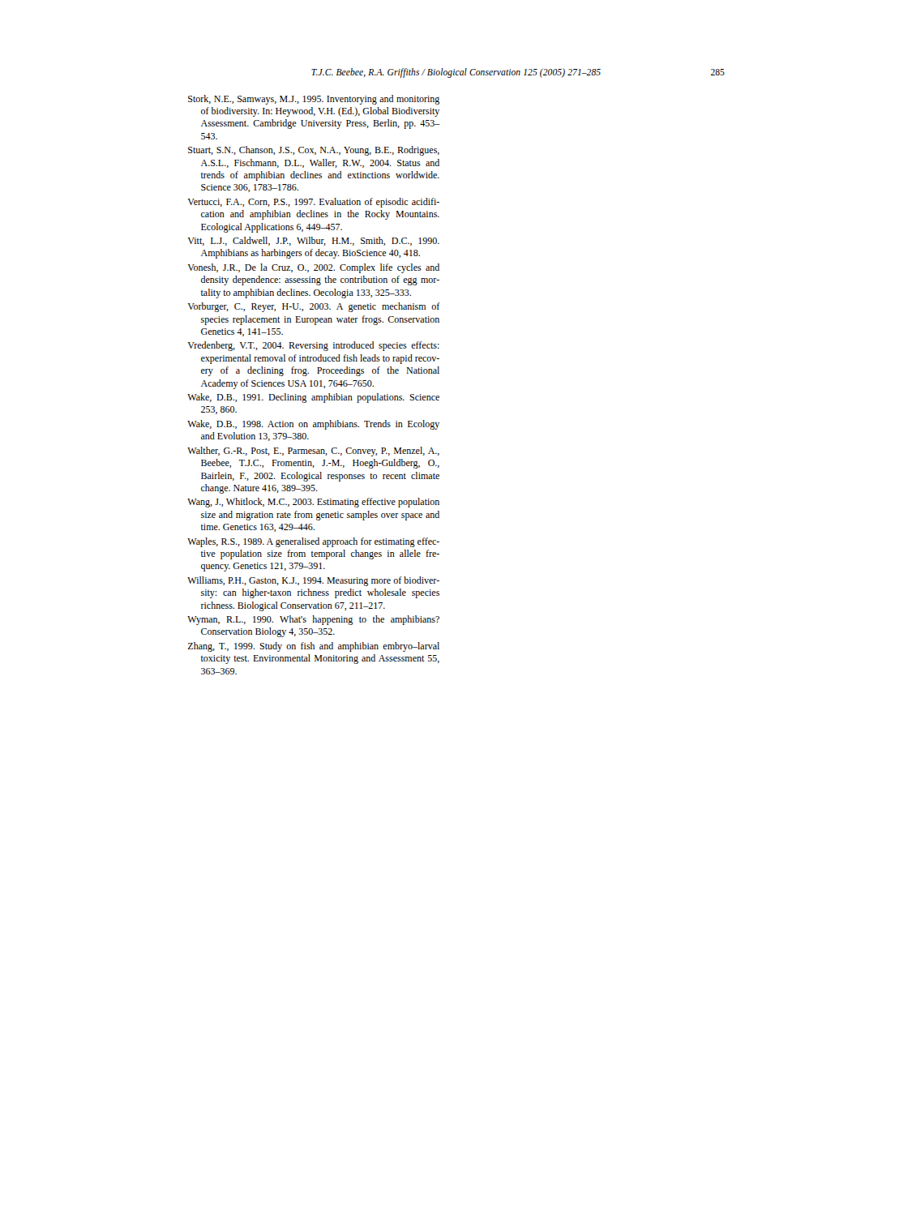T.J.C. Beebee, R.A. Griffiths / Biological Conservation 125 (2005) 271–285
285
Stork, N.E., Samways, M.J., 1995. Inventorying and monitoring of biodiversity. In: Heywood, V.H. (Ed.), Global Biodiversity Assessment. Cambridge University Press, Berlin, pp. 453–543.
Stuart, S.N., Chanson, J.S., Cox, N.A., Young, B.E., Rodrigues, A.S.L., Fischmann, D.L., Waller, R.W., 2004. Status and trends of amphibian declines and extinctions worldwide. Science 306, 1783–1786.
Vertucci, F.A., Corn, P.S., 1997. Evaluation of episodic acidification and amphibian declines in the Rocky Mountains. Ecological Applications 6, 449–457.
Vitt, L.J., Caldwell, J.P., Wilbur, H.M., Smith, D.C., 1990. Amphibians as harbingers of decay. BioScience 40, 418.
Vonesh, J.R., De la Cruz, O., 2002. Complex life cycles and density dependence: assessing the contribution of egg mortality to amphibian declines. Oecologia 133, 325–333.
Vorburger, C., Reyer, H-U., 2003. A genetic mechanism of species replacement in European water frogs. Conservation Genetics 4, 141–155.
Vredenberg, V.T., 2004. Reversing introduced species effects: experimental removal of introduced fish leads to rapid recovery of a declining frog. Proceedings of the National Academy of Sciences USA 101, 7646–7650.
Wake, D.B., 1991. Declining amphibian populations. Science 253, 860.
Wake, D.B., 1998. Action on amphibians. Trends in Ecology and Evolution 13, 379–380.
Walther, G.-R., Post, E., Parmesan, C., Convey, P., Menzel, A., Beebee, T.J.C., Fromentin, J.-M., Hoegh-Guldberg, O., Bairlein, F., 2002. Ecological responses to recent climate change. Nature 416, 389–395.
Wang, J., Whitlock, M.C., 2003. Estimating effective population size and migration rate from genetic samples over space and time. Genetics 163, 429–446.
Waples, R.S., 1989. A generalised approach for estimating effective population size from temporal changes in allele frequency. Genetics 121, 379–391.
Williams, P.H., Gaston, K.J., 1994. Measuring more of biodiversity: can higher-taxon richness predict wholesale species richness. Biological Conservation 67, 211–217.
Wyman, R.L., 1990. What's happening to the amphibians? Conservation Biology 4, 350–352.
Zhang, T., 1999. Study on fish and amphibian embryo–larval toxicity test. Environmental Monitoring and Assessment 55, 363–369.